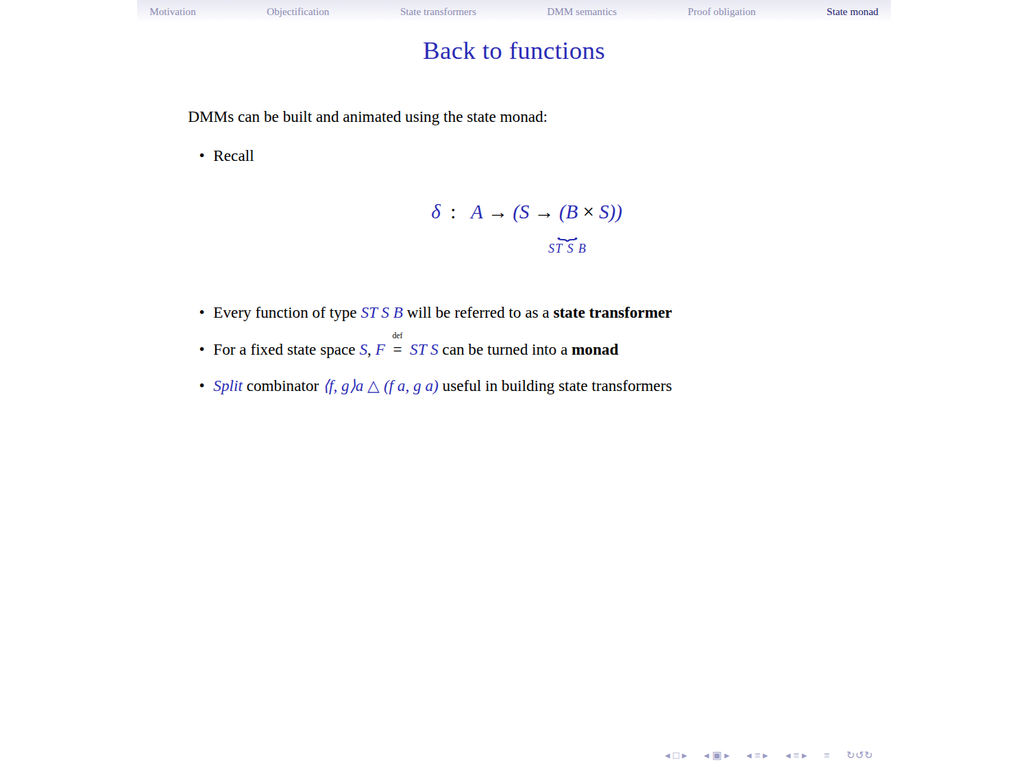Motivation
Objectification
State transformers
DMM semantics
Proof obligation
State monad
Back to functions
DMMs can be built and animated using the state monad:
Recall
δ : A → (S → (B × S)) ⏟ ST S B
Every function of type ST S B will be referred to as a state transformer
For a fixed state space S, F =def ST S can be turned into a monad
Split combinator ⟨f, g⟩a △ (f a, g a) useful in building state transformers
◂ □ ▸ ◂ ▣ ▸ ◂ ≡ ▸ ◂ ≡ ▸ ≡ ↻↺↻